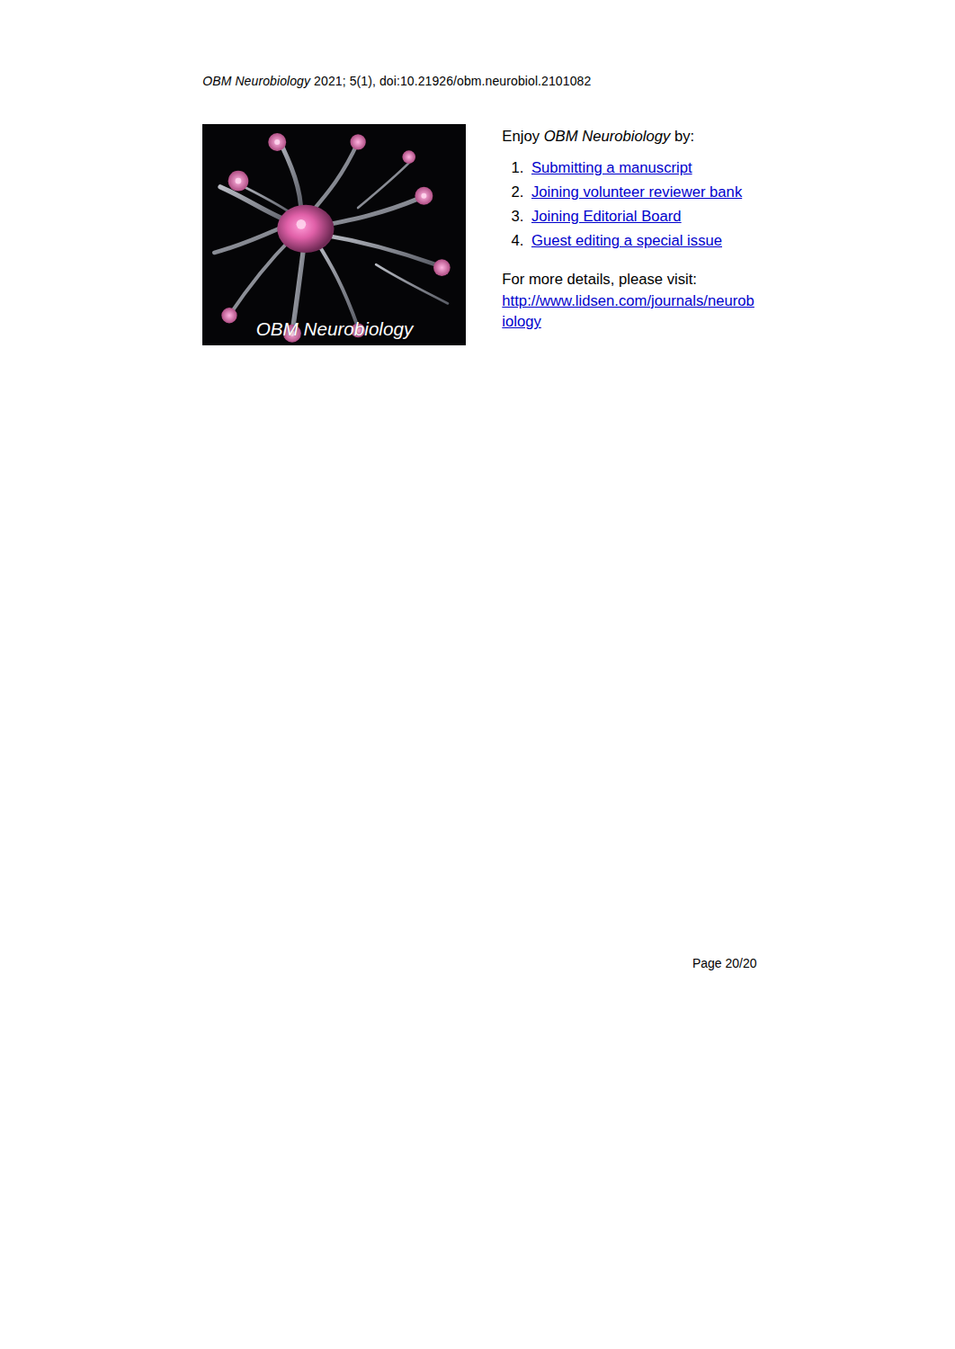OBM Neurobiology 2021; 5(1), doi:10.21926/obm.neurobiol.2101082
OBM Neurobiology
Enjoy OBM Neurobiology by:
Submitting a manuscript
Joining volunteer reviewer bank
Joining Editorial Board
Guest editing a special issue
For more details, please visit:
http://www.lidsen.com/journals/neurobiology
Page 20/20